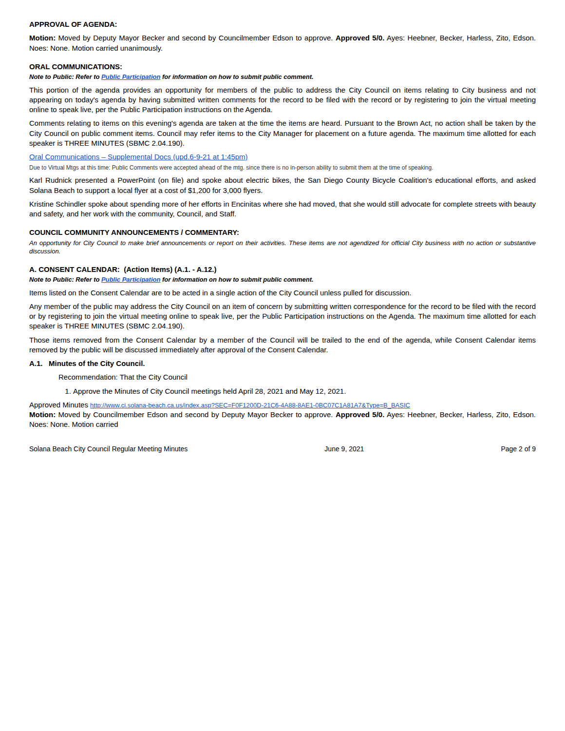APPROVAL OF AGENDA:
Motion: Moved by Deputy Mayor Becker and second by Councilmember Edson to approve. Approved 5/0. Ayes: Heebner, Becker, Harless, Zito, Edson. Noes: None. Motion carried unanimously.
ORAL COMMUNICATIONS:
Note to Public: Refer to Public Participation for information on how to submit public comment.
This portion of the agenda provides an opportunity for members of the public to address the City Council on items relating to City business and not appearing on today's agenda by having submitted written comments for the record to be filed with the record or by registering to join the virtual meeting online to speak live, per the Public Participation instructions on the Agenda.
Comments relating to items on this evening's agenda are taken at the time the items are heard. Pursuant to the Brown Act, no action shall be taken by the City Council on public comment items. Council may refer items to the City Manager for placement on a future agenda. The maximum time allotted for each speaker is THREE MINUTES (SBMC 2.04.190).
Oral Communications – Supplemental Docs (upd.6-9-21 at 1:45pm)
Due to Virtual Mtgs at this time: Public Comments were accepted ahead of the mtg. since there is no in-person ability to submit them at the time of speaking.
Karl Rudnick presented a PowerPoint (on file) and spoke about electric bikes, the San Diego County Bicycle Coalition's educational efforts, and asked Solana Beach to support a local flyer at a cost of $1,200 for 3,000 flyers.
Kristine Schindler spoke about spending more of her efforts in Encinitas where she had moved, that she would still advocate for complete streets with beauty and safety, and her work with the community, Council, and Staff.
COUNCIL COMMUNITY ANNOUNCEMENTS / COMMENTARY:
An opportunity for City Council to make brief announcements or report on their activities. These items are not agendized for official City business with no action or substantive discussion.
A. CONSENT CALENDAR: (Action Items) (A.1. - A.12.)
Note to Public: Refer to Public Participation for information on how to submit public comment.
Items listed on the Consent Calendar are to be acted in a single action of the City Council unless pulled for discussion.
Any member of the public may address the City Council on an item of concern by submitting written correspondence for the record to be filed with the record or by registering to join the virtual meeting online to speak live, per the Public Participation instructions on the Agenda. The maximum time allotted for each speaker is THREE MINUTES (SBMC 2.04.190).
Those items removed from the Consent Calendar by a member of the Council will be trailed to the end of the agenda, while Consent Calendar items removed by the public will be discussed immediately after approval of the Consent Calendar.
A.1. Minutes of the City Council.
Recommendation: That the City Council
Approve the Minutes of City Council meetings held April 28, 2021 and May 12, 2021.
Approved Minutes http://www.ci.solana-beach.ca.us/index.asp?SEC=F0F1200D-21C6-4A88-8AE1-0BC07C1A81A7&Type=B_BASIC
Motion: Moved by Councilmember Edson and second by Deputy Mayor Becker to approve. Approved 5/0. Ayes: Heebner, Becker, Harless, Zito, Edson. Noes: None. Motion carried
Solana Beach City Council Regular Meeting Minutes June 9, 2021 Page 2 of 9